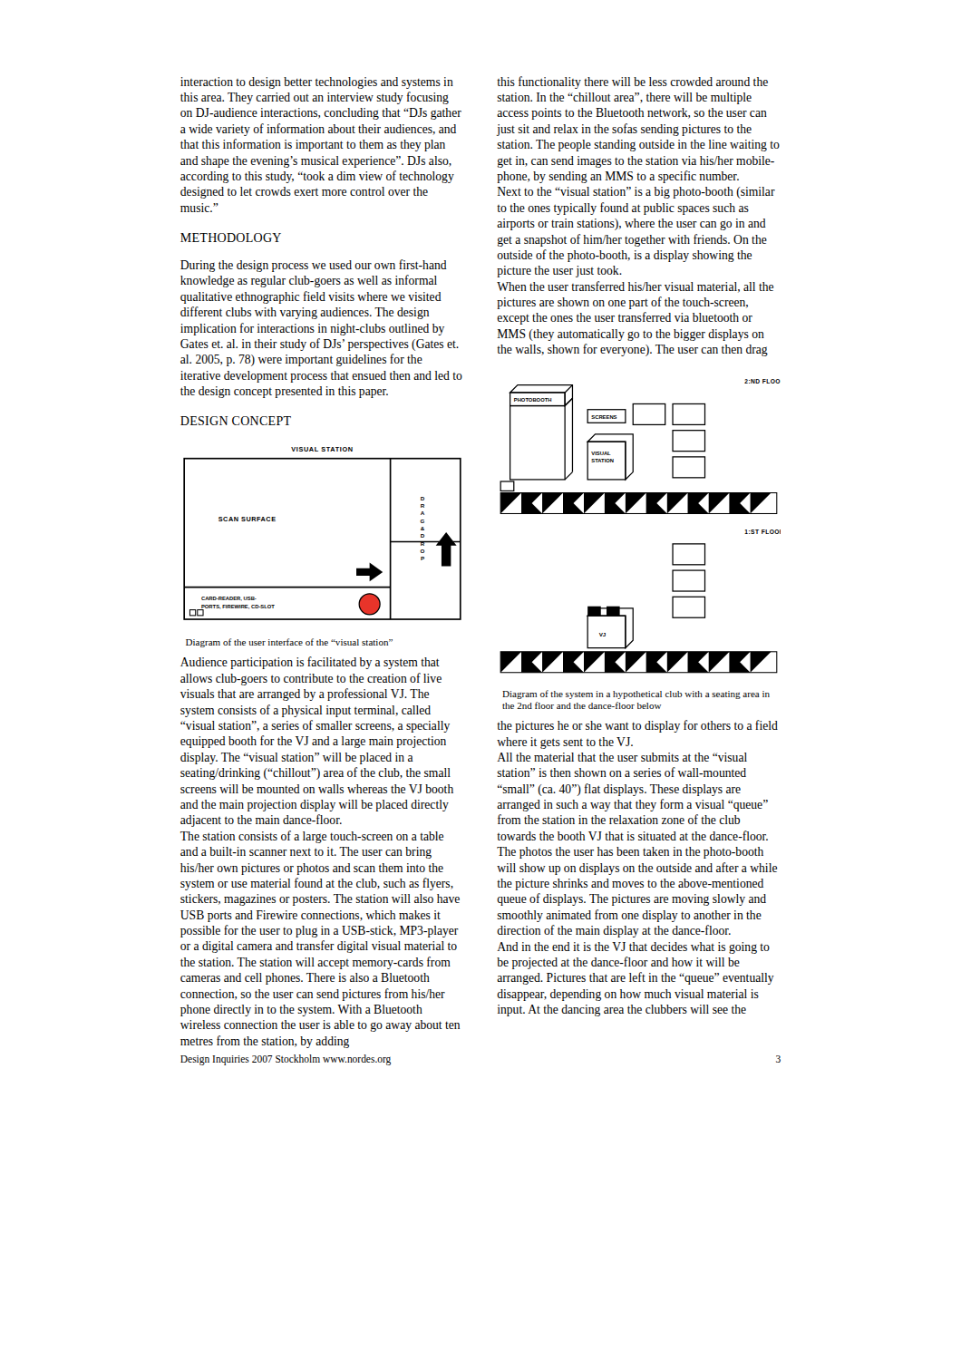interaction to design better technologies and systems in this area. They carried out an interview study focusing on DJ-audience interactions, concluding that “DJs gather a wide variety of information about their audiences, and that this information is important to them as they plan and shape the evening’s musical experience”. DJs also, according to this study, “took a dim view of technology designed to let crowds exert more control over the music.”
Methodology
During the design process we used our own first-hand knowledge as regular club-goers as well as informal qualitative ethnographic field visits where we visited different clubs with varying audiences. The design implication for interactions in night-clubs outlined by Gates et. al. in their study of DJs’ perspectives (Gates et. al. 2005, p. 78) were important guidelines for the iterative development process that ensued then and led to the design concept presented in this paper.
Design Concept
VISUAL STATION SCAN SURFACE D R A G & D R O P CARD-READER, USB- PORTS, FIREWIRE, CD-SLOT
Diagram of the user interface of the “visual station”
Audience participation is facilitated by a system that allows club-goers to contribute to the creation of live visuals that are arranged by a professional VJ. The system consists of a physical input terminal, called “visual station”, a series of smaller screens, a specially equipped booth for the VJ and a large main projection display. The “visual station” will be placed in a seating/drinking (“chillout”) area of the club, the small screens will be mounted on walls whereas the VJ booth and the main projection display will be placed directly adjacent to the main dance-floor.
The station consists of a large touch-screen on a table and a built-in scanner next to it. The user can bring his/her own pictures or photos and scan them into the system or use material found at the club, such as flyers, stickers, magazines or posters. The station will also have USB ports and Firewire connections, which makes it possible for the user to plug in a USB-stick, MP3-player or a digital camera and transfer digital visual material to the station. The station will accept memory-cards from cameras and cell phones. There is also a Bluetooth connection, so the user can send pictures from his/her phone directly in to the system. With a Bluetooth wireless connection the user is able to go away about ten metres from the station, by adding
this functionality there will be less crowded around the station. In the “chillout area”, there will be multiple access points to the Bluetooth network, so the user can just sit and relax in the sofas sending pictures to the station. The people standing outside in the line waiting to get in, can send images to the station via his/her mobile-phone, by sending an MMS to a specific number.
Next to the “visual station” is a big photo-booth (similar to the ones typically found at public spaces such as airports or train stations), where the user can go in and get a snapshot of him/her together with friends. On the outside of the photo-booth, is a display showing the picture the user just took.
When the user transferred his/her visual material, all the pictures are shown on one part of the touch-screen, except the ones the user transferred via bluetooth or MMS (they automatically go to the bigger displays on the walls, shown for everyone). The user can then drag
2:ND FLOOR PHOTOBOOTH SCREENS VISUAL STATION 1:ST FLOOR VJ
Diagram of the system in a hypothetical club with a seating area in the 2nd floor and the dance-floor below
the pictures he or she want to display for others to a field where it gets sent to the VJ.
All the material that the user submits at the “visual station” is then shown on a series of wall-mounted “small” (ca. 40”) flat displays. These displays are arranged in such a way that they form a visual “queue” from the station in the relaxation zone of the club towards the booth VJ that is situated at the dance-floor. The photos the user has been taken in the photo-booth will show up on displays on the outside and after a while the picture shrinks and moves to the above-mentioned queue of displays. The pictures are moving slowly and smoothly animated from one display to another in the direction of the main display at the dance-floor.
And in the end it is the VJ that decides what is going to be projected at the dance-floor and how it will be arranged. Pictures that are left in the “queue” eventually disappear, depending on how much visual material is input. At the dancing area the clubbers will see the
Design Inquiries 2007 Stockholm www.nordes.org 3